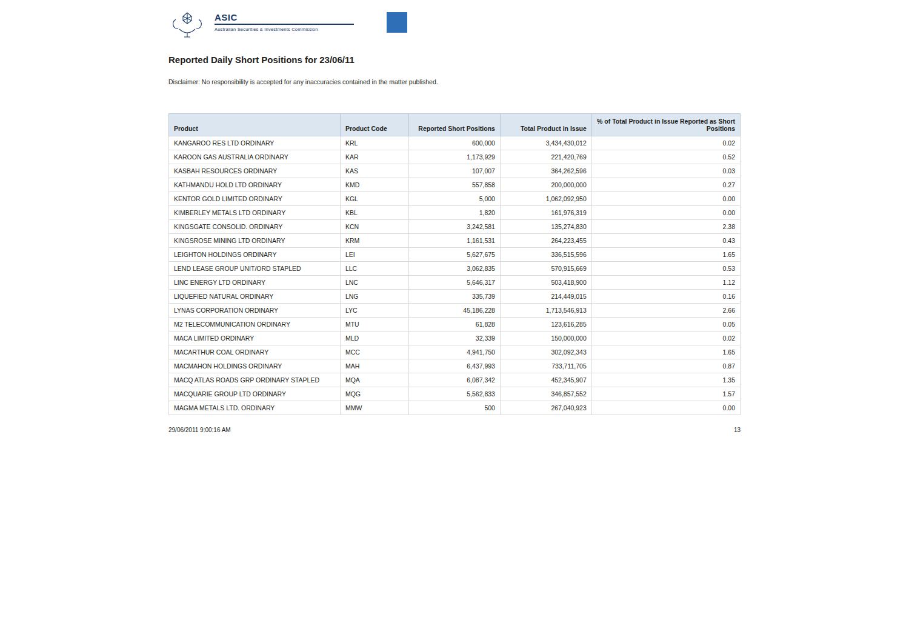ASIC
Australian Securities & Investments Commission
Reported Daily Short Positions for 23/06/11
Disclaimer: No responsibility is accepted for any inaccuracies contained in the matter published.
| Product | Product Code | Reported Short Positions | Total Product in Issue | % of Total Product in Issue Reported as Short Positions |
| --- | --- | --- | --- | --- |
| KANGAROO RES LTD ORDINARY | KRL | 600,000 | 3,434,430,012 | 0.02 |
| KAROON GAS AUSTRALIA ORDINARY | KAR | 1,173,929 | 221,420,769 | 0.52 |
| KASBAH RESOURCES ORDINARY | KAS | 107,007 | 364,262,596 | 0.03 |
| KATHMANDU HOLD LTD ORDINARY | KMD | 557,858 | 200,000,000 | 0.27 |
| KENTOR GOLD LIMITED ORDINARY | KGL | 5,000 | 1,062,092,950 | 0.00 |
| KIMBERLEY METALS LTD ORDINARY | KBL | 1,820 | 161,976,319 | 0.00 |
| KINGSGATE CONSOLID. ORDINARY | KCN | 3,242,581 | 135,274,830 | 2.38 |
| KINGSROSE MINING LTD ORDINARY | KRM | 1,161,531 | 264,223,455 | 0.43 |
| LEIGHTON HOLDINGS ORDINARY | LEI | 5,627,675 | 336,515,596 | 1.65 |
| LEND LEASE GROUP UNIT/ORD STAPLED | LLC | 3,062,835 | 570,915,669 | 0.53 |
| LINC ENERGY LTD ORDINARY | LNC | 5,646,317 | 503,418,900 | 1.12 |
| LIQUEFIED NATURAL ORDINARY | LNG | 335,739 | 214,449,015 | 0.16 |
| LYNAS CORPORATION ORDINARY | LYC | 45,186,228 | 1,713,546,913 | 2.66 |
| M2 TELECOMMUNICATION ORDINARY | MTU | 61,828 | 123,616,285 | 0.05 |
| MACA LIMITED ORDINARY | MLD | 32,339 | 150,000,000 | 0.02 |
| MACARTHUR COAL ORDINARY | MCC | 4,941,750 | 302,092,343 | 1.65 |
| MACMAHON HOLDINGS ORDINARY | MAH | 6,437,993 | 733,711,705 | 0.87 |
| MACQ ATLAS ROADS GRP ORDINARY STAPLED | MQA | 6,087,342 | 452,345,907 | 1.35 |
| MACQUARIE GROUP LTD ORDINARY | MQG | 5,562,833 | 346,857,552 | 1.57 |
| MAGMA METALS LTD. ORDINARY | MMW | 500 | 267,040,923 | 0.00 |
29/06/2011 9:00:16 AM
13